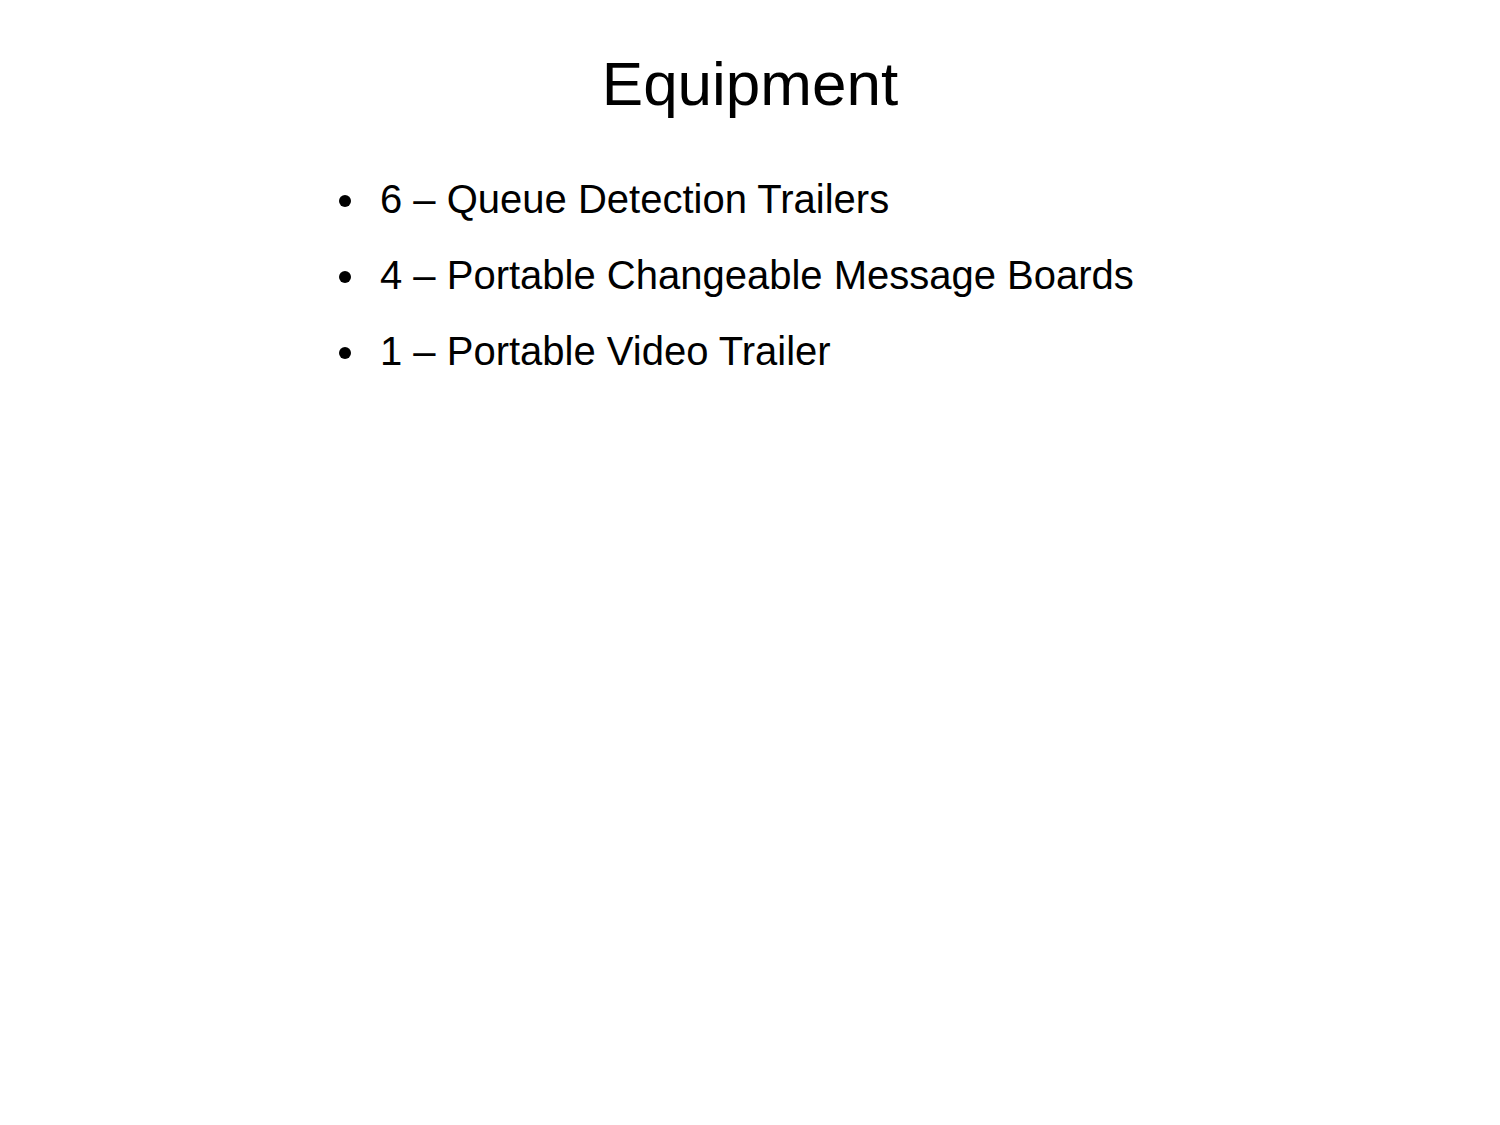Equipment
6 – Queue Detection Trailers
4 – Portable Changeable Message Boards
1 – Portable Video Trailer